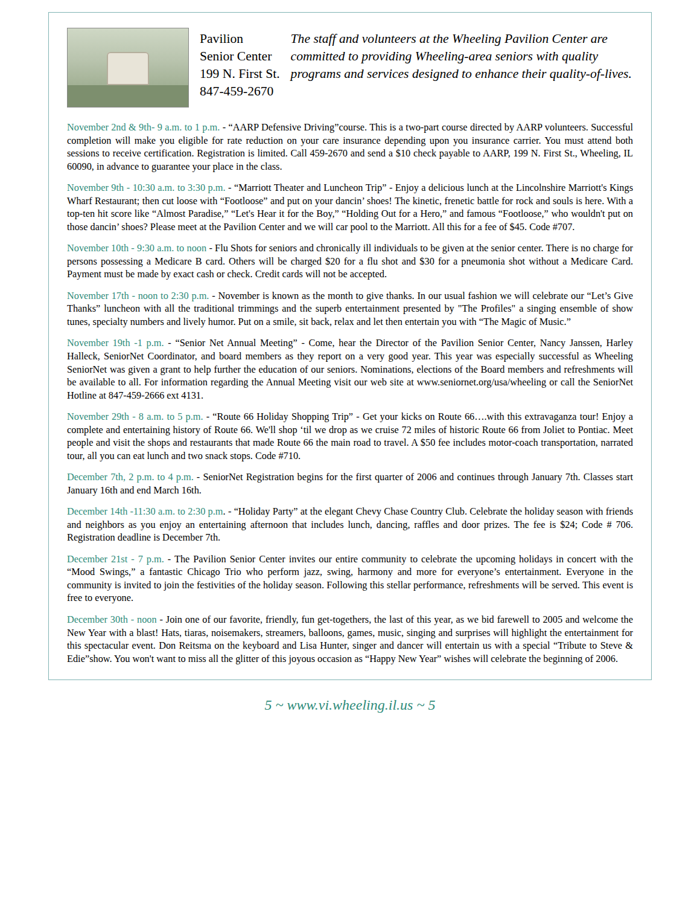Pavilion
Senior Center
199 N. First St.
847-459-2670
The staff and volunteers at the Wheeling Pavilion Center are committed to providing Wheeling-area seniors with quality programs and services designed to enhance their quality-of-lives.
November 2nd & 9th- 9 a.m. to 1 p.m. - “AARP Defensive Driving”course. This is a two-part course directed by AARP volunteers. Successful completion will make you eligible for rate reduction on your care insurance depending upon you insurance carrier. You must attend both sessions to receive certification. Registration is limited. Call 459-2670 and send a $10 check payable to AARP, 199 N. First St., Wheeling, IL 60090, in advance to guarantee your place in the class.
November 9th - 10:30 a.m. to 3:30 p.m. - “Marriott Theater and Luncheon Trip” - Enjoy a delicious lunch at the Lincolnshire Marriott's Kings Wharf Restaurant; then cut loose with “Footloose” and put on your dancin’ shoes! The kinetic, frenetic battle for rock and souls is here. With a top-ten hit score like “Almost Paradise,” “Let's Hear it for the Boy,” “Holding Out for a Hero,” and famous “Footloose,” who wouldn't put on those dancin’ shoes? Please meet at the Pavilion Center and we will car pool to the Marriott. All this for a fee of $45. Code #707.
November 10th - 9:30 a.m. to noon - Flu Shots for seniors and chronically ill individuals to be given at the senior center. There is no charge for persons possessing a Medicare B card. Others will be charged $20 for a flu shot and $30 for a pneumonia shot without a Medicare Card. Payment must be made by exact cash or check. Credit cards will not be accepted.
November 17th - noon to 2:30 p.m. - November is known as the month to give thanks. In our usual fashion we will celebrate our “Let’s Give Thanks” luncheon with all the traditional trimmings and the superb entertainment presented by "The Profiles" a singing ensemble of show tunes, specialty numbers and lively humor. Put on a smile, sit back, relax and let then entertain you with “The Magic of Music.”
November 19th -1 p.m. - “Senior Net Annual Meeting” - Come, hear the Director of the Pavilion Senior Center, Nancy Janssen, Harley Halleck, SeniorNet Coordinator, and board members as they report on a very good year. This year was especially successful as Wheeling SeniorNet was given a grant to help further the education of our seniors. Nominations, elections of the Board members and refreshments will be available to all. For information regarding the Annual Meeting visit our web site at www.seniornet.org/usa/wheeling or call the SeniorNet Hotline at 847-459-2666 ext 4131.
November 29th - 8 a.m. to 5 p.m. - “Route 66 Holiday Shopping Trip” - Get your kicks on Route 66….with this extravaganza tour! Enjoy a complete and entertaining history of Route 66. We'll shop ‘til we drop as we cruise 72 miles of historic Route 66 from Joliet to Pontiac. Meet people and visit the shops and restaurants that made Route 66 the main road to travel. A $50 fee includes motor-coach transportation, narrated tour, all you can eat lunch and two snack stops. Code #710.
December 7th, 2 p.m. to 4 p.m. - SeniorNet Registration begins for the first quarter of 2006 and continues through January 7th. Classes start January 16th and end March 16th.
December 14th -11:30 a.m. to 2:30 p.m. - “Holiday Party” at the elegant Chevy Chase Country Club. Celebrate the holiday season with friends and neighbors as you enjoy an entertaining afternoon that includes lunch, dancing, raffles and door prizes. The fee is $24; Code # 706. Registration deadline is December 7th.
December 21st - 7 p.m. - The Pavilion Senior Center invites our entire community to celebrate the upcoming holidays in concert with the “Mood Swings,” a fantastic Chicago Trio who perform jazz, swing, harmony and more for everyone’s entertainment. Everyone in the community is invited to join the festivities of the holiday season. Following this stellar performance, refreshments will be served. This event is free to everyone.
December 30th - noon - Join one of our favorite, friendly, fun get-togethers, the last of this year, as we bid farewell to 2005 and welcome the New Year with a blast! Hats, tiaras, noisemakers, streamers, balloons, games, music, singing and surprises will highlight the entertainment for this spectacular event. Don Reitsma on the keyboard and Lisa Hunter, singer and dancer will entertain us with a special “Tribute to Steve & Edie”show. You won't want to miss all the glitter of this joyous occasion as “Happy New Year” wishes will celebrate the beginning of 2006.
5 ~ www.vi.wheeling.il.us ~ 5